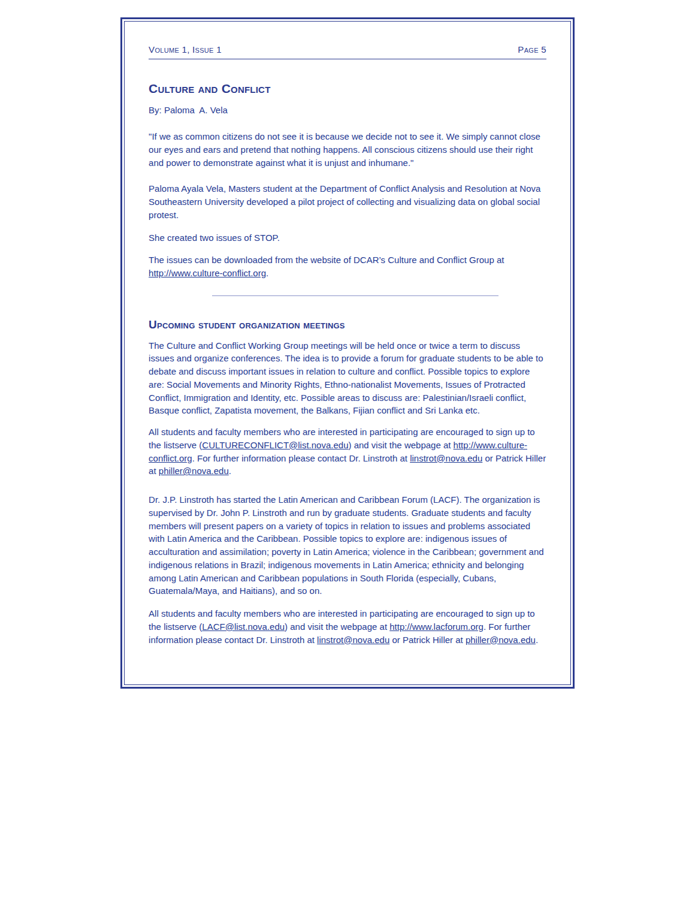Volume 1, Issue 1 Page 5
Culture and Conflict
By: Paloma A. Vela
"If we as common citizens do not see it is because we decide not to see it. We simply cannot close our eyes and ears and pretend that nothing happens. All conscious citizens should use their right and power to demonstrate against what it is unjust and inhumane."
Paloma Ayala Vela, Masters student at the Department of Conflict Analysis and Resolution at Nova Southeastern University developed a pilot project of collecting and visualizing data on global social protest.
She created two issues of STOP.
The issues can be downloaded from the website of DCAR’s Culture and Conflict Group at http://www.culture-conflict.org.
Upcoming student organization meetings
The Culture and Conflict Working Group meetings will be held once or twice a term to discuss issues and organize conferences. The idea is to provide a forum for graduate students to be able to debate and discuss important issues in relation to culture and conflict. Possible topics to explore are: Social Movements and Minority Rights, Ethno-nationalist Movements, Issues of Protracted Conflict, Immigration and Identity, etc. Possible areas to discuss are: Palestinian/Israeli conflict, Basque conflict, Zapatista movement, the Balkans, Fijian conflict and Sri Lanka etc.
All students and faculty members who are interested in participating are encouraged to sign up to the listserve (CULTURECONFLICT@list.nova.edu) and visit the webpage at http://www.culture-conflict.org. For further information please contact Dr. Linstroth at linstrot@nova.edu or Patrick Hiller at philler@nova.edu.
Dr. J.P. Linstroth has started the Latin American and Caribbean Forum (LACF). The organization is supervised by Dr. John P. Linstroth and run by graduate students. Graduate students and faculty members will present papers on a variety of topics in relation to issues and problems associated with Latin America and the Caribbean. Possible topics to explore are: indigenous issues of acculturation and assimilation; poverty in Latin America; violence in the Caribbean; government and indigenous relations in Brazil; indigenous movements in Latin America; ethnicity and belonging among Latin American and Caribbean populations in South Florida (especially, Cubans, Guatemala/Maya, and Haitians), and so on.
All students and faculty members who are interested in participating are encouraged to sign up to the listserve (LACF@list.nova.edu) and visit the webpage at http://www.lacforum.org. For further information please contact Dr. Linstroth at linstrot@nova.edu or Patrick Hiller at philler@nova.edu.